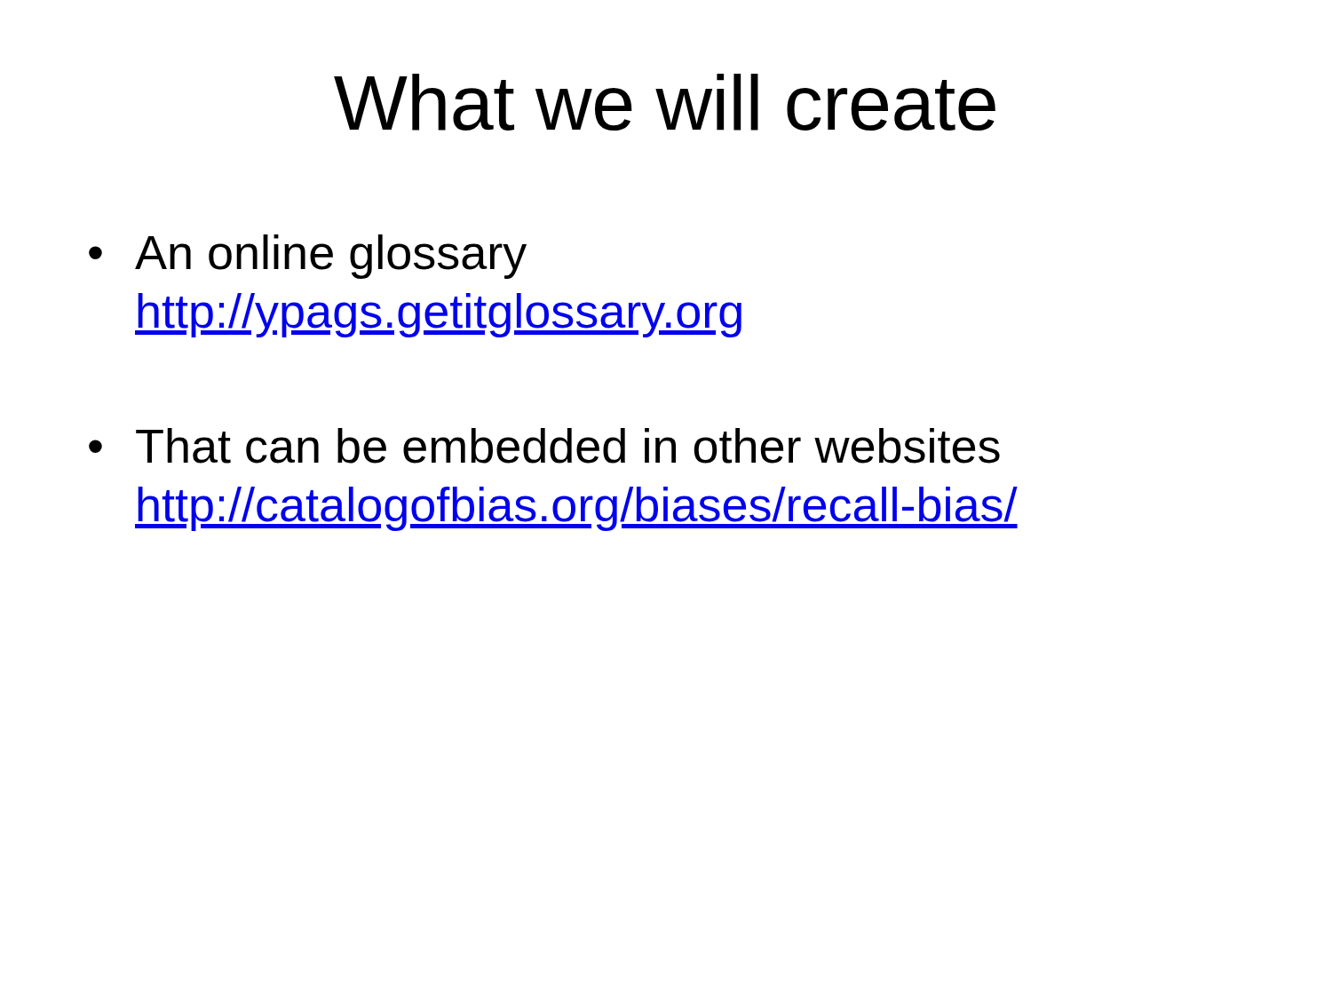What we will create
An online glossary
http://ypags.getitglossary.org
That can be embedded in other websites
http://catalogofbias.org/biases/recall-bias/